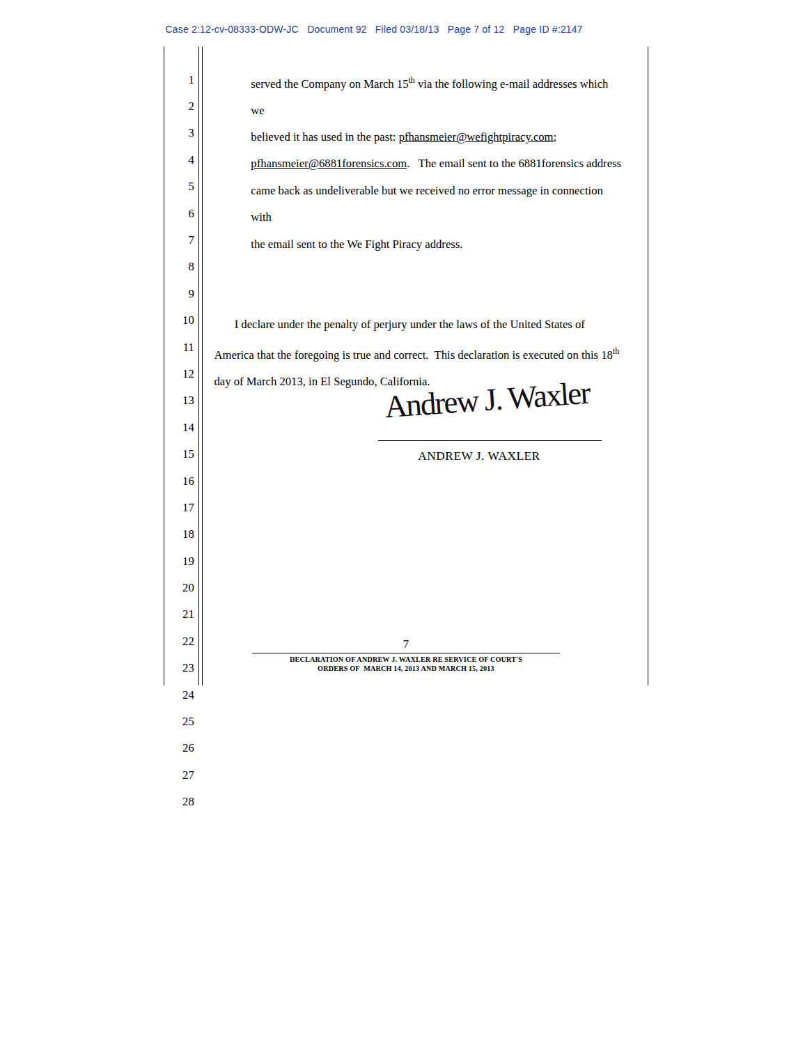Case 2:12-cv-08333-ODW-JC Document 92 Filed 03/18/13 Page 7 of 12 Page ID #:2147
1
2
3
4
5
6
7
8
9
10
11
12
13
14
15
16
17
18
19
20
21
22
23
24
25
26
27
28
served the Company on March 15th via the following e-mail addresses which we
believed it has used in the past: pfhansmeier@wefightpiracy.com;
pfhansmeier@6881forensics.com. The email sent to the 6881forensics address
came back as undeliverable but we received no error message in connection with
the email sent to the We Fight Piracy address.
I declare under the penalty of perjury under the laws of the United States of
America that the foregoing is true and correct. This declaration is executed on this 18th
day of March 2013, in El Segundo, California.
Andrew J. Waxler
ANDREW J. WAXLER
7
DECLARATION OF ANDREW J. WAXLER RE SERVICE OF COURT'S
ORDERS OF MARCH 14, 2013 AND MARCH 15, 2013